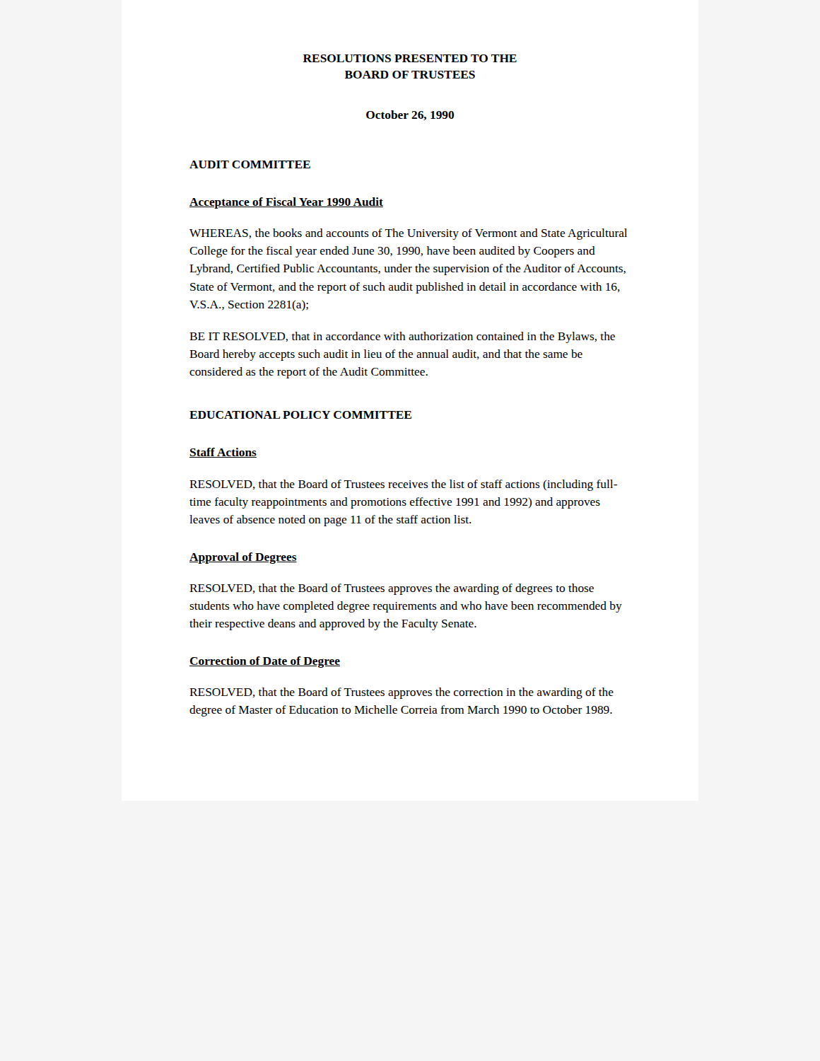RESOLUTIONS PRESENTED TO THE
BOARD OF TRUSTEES
October 26, 1990
Audit Committee
Acceptance of Fiscal Year 1990 Audit
WHEREAS, the books and accounts of The University of Vermont and State Agricultural College for the fiscal year ended June 30, 1990, have been audited by Coopers and Lybrand, Certified Public Accountants, under the supervision of the Auditor of Accounts, State of Vermont, and the report of such audit published in detail in accordance with 16, V.S.A., Section 2281(a);
BE IT RESOLVED, that in accordance with authorization contained in the Bylaws, the Board hereby accepts such audit in lieu of the annual audit, and that the same be considered as the report of the Audit Committee.
Educational Policy Committee
Staff Actions
RESOLVED, that the Board of Trustees receives the list of staff actions (including full-time faculty reappointments and promotions effective 1991 and 1992) and approves leaves of absence noted on page 11 of the staff action list.
Approval of Degrees
RESOLVED, that the Board of Trustees approves the awarding of degrees to those students who have completed degree requirements and who have been recommended by their respective deans and approved by the Faculty Senate.
Correction of Date of Degree
RESOLVED, that the Board of Trustees approves the correction in the awarding of the degree of Master of Education to Michelle Correia from March 1990 to October 1989.